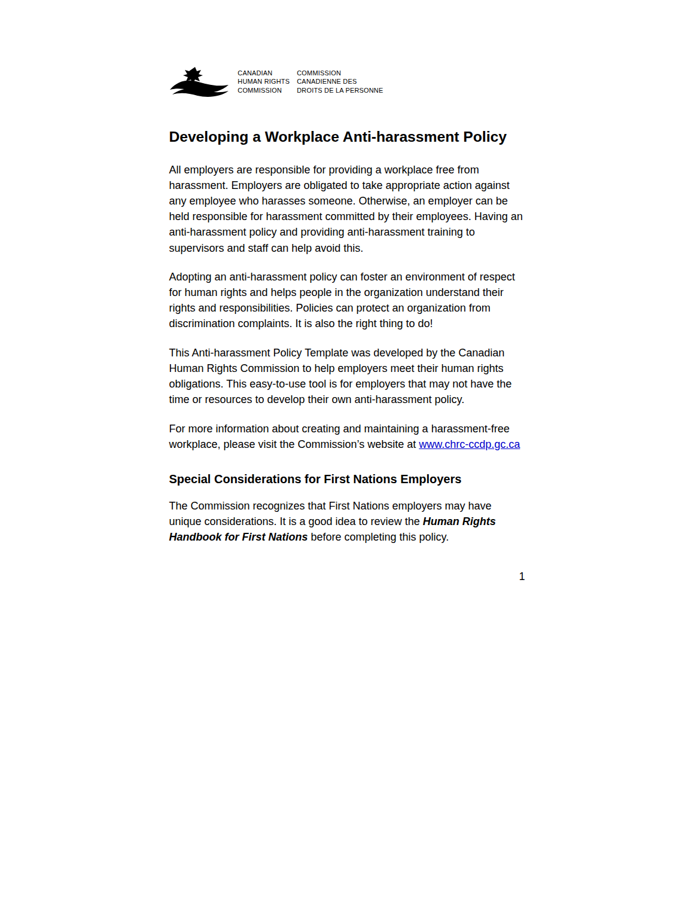| CANADIAN | COMMISSION |
| HUMAN RIGHTS | CANADIENNE DES |
| COMMISSION | DROITS DE LA PERSONNE |
Developing a Workplace Anti-harassment Policy
All employers are responsible for providing a workplace free from harassment. Employers are obligated to take appropriate action against any employee who harasses someone. Otherwise, an employer can be held responsible for harassment committed by their employees. Having an anti-harassment policy and providing anti-harassment training to supervisors and staff can help avoid this.
Adopting an anti-harassment policy can foster an environment of respect for human rights and helps people in the organization understand their rights and responsibilities. Policies can protect an organization from discrimination complaints. It is also the right thing to do!
This Anti-harassment Policy Template was developed by the Canadian Human Rights Commission to help employers meet their human rights obligations. This easy-to-use tool is for employers that may not have the time or resources to develop their own anti-harassment policy.
For more information about creating and maintaining a harassment-free workplace, please visit the Commission’s website at www.chrc-ccdp.gc.ca
Special Considerations for First Nations Employers
The Commission recognizes that First Nations employers may have unique considerations. It is a good idea to review the Human Rights Handbook for First Nations before completing this policy.
1